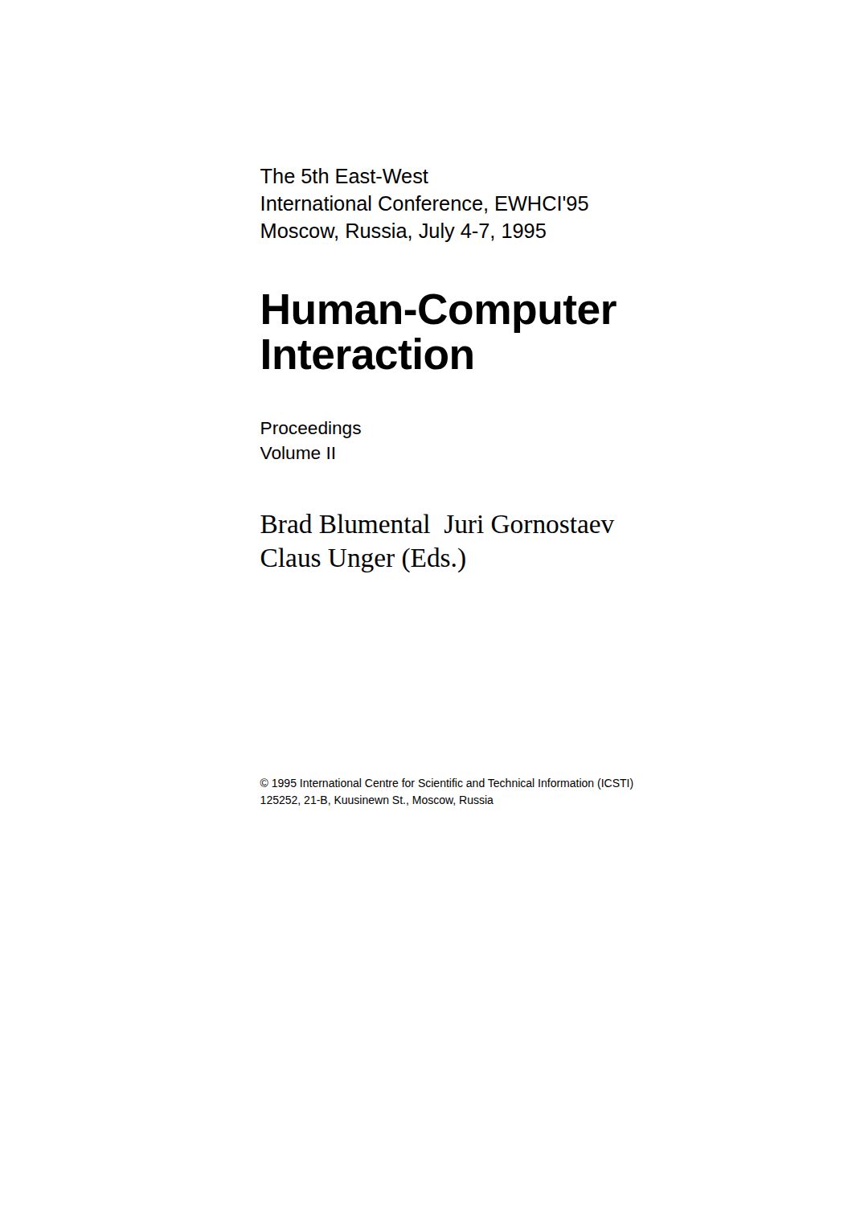The 5th East-West
International Conference, EWHCI'95
Moscow, Russia, July 4-7, 1995
Human-Computer
Interaction
Proceedings
Volume II
Brad Blumental Juri Gornostaev
Claus Unger (Eds.)
© 1995 International Centre for Scientific and Technical Information (ICSTI)
125252, 21-B, Kuusinewn St., Moscow, Russia